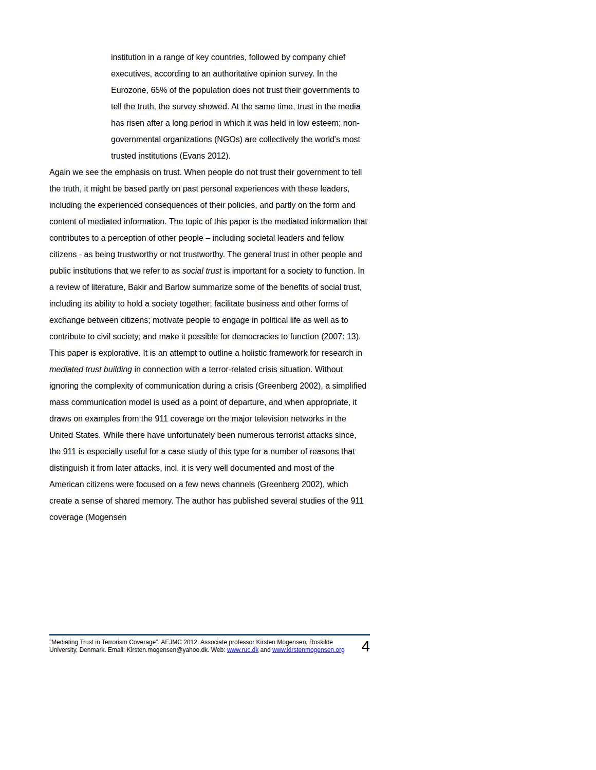institution in a range of key countries, followed by company chief executives, according to an authoritative opinion survey. In the Eurozone, 65% of the population does not trust their governments to tell the truth, the survey showed. At the same time, trust in the media has risen after a long period in which it was held in low esteem; non-governmental organizations (NGOs) are collectively the world's most trusted institutions (Evans 2012).
Again we see the emphasis on trust. When people do not trust their government to tell the truth, it might be based partly on past personal experiences with these leaders, including the experienced consequences of their policies, and partly on the form and content of mediated information. The topic of this paper is the mediated information that contributes to a perception of other people – including societal leaders and fellow citizens - as being trustworthy or not trustworthy. The general trust in other people and public institutions that we refer to as social trust is important for a society to function. In a review of literature, Bakir and Barlow summarize some of the benefits of social trust, including its ability to hold a society together; facilitate business and other forms of exchange between citizens; motivate people to engage in political life as well as to contribute to civil society; and make it possible for democracies to function (2007: 13).
This paper is explorative. It is an attempt to outline a holistic framework for research in mediated trust building in connection with a terror-related crisis situation. Without ignoring the complexity of communication during a crisis (Greenberg 2002), a simplified mass communication model is used as a point of departure, and when appropriate, it draws on examples from the 911 coverage on the major television networks in the United States. While there have unfortunately been numerous terrorist attacks since, the 911 is especially useful for a case study of this type for a number of reasons that distinguish it from later attacks, incl. it is very well documented and most of the American citizens were focused on a few news channels (Greenberg 2002), which create a sense of shared memory. The author has published several studies of the 911 coverage (Mogensen
”Mediating Trust in Terrorism Coverage”. AEJMC 2012. Associate professor Kirsten Mogensen, Roskilde University, Denmark. Email: Kirsten.mogensen@yahoo.dk. Web: www.ruc.dk and www.kirstenmogensen.org
4